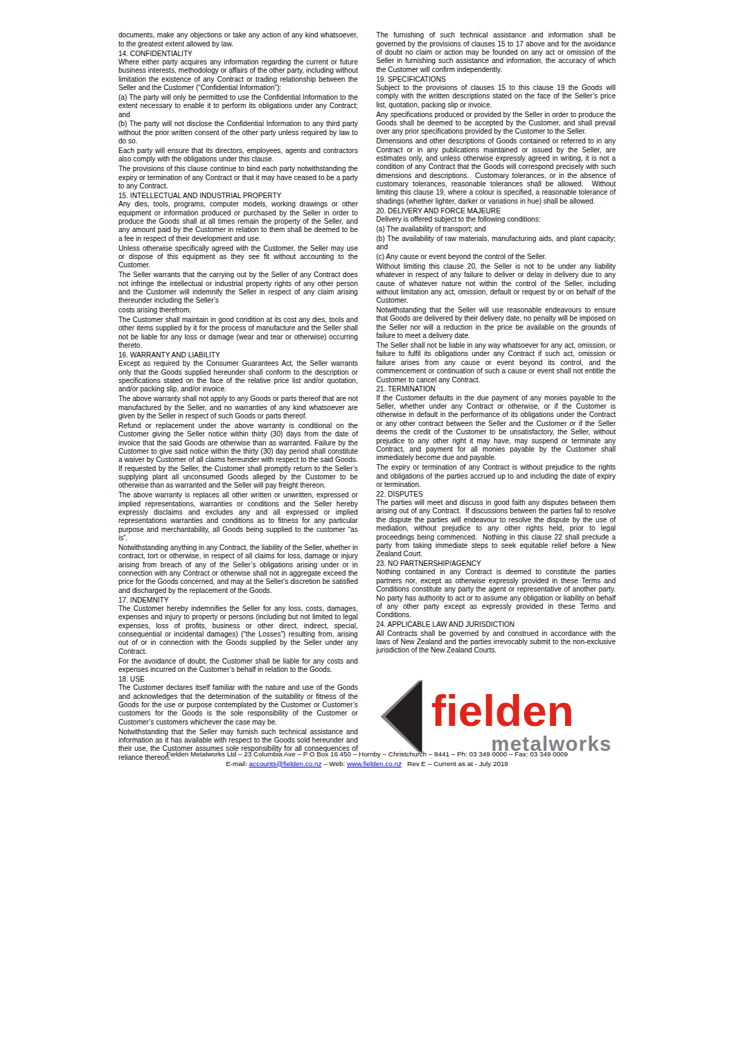documents, make any objections or take any action of any kind whatsoever, to the greatest extent allowed by law.
14. CONFIDENTIALITY
Where either party acquires any information regarding the current or future business interests, methodology or affairs of the other party, including without limitation the existence of any Contract or trading relationship between the Seller and the Customer (“Confidential Information”):
(a) The party will only be permitted to use the Confidential Information to the extent necessary to enable it to perform its obligations under any Contract; and
(b) The party will not disclose the Confidential Information to any third party without the prior written consent of the other party unless required by law to do so.
Each party will ensure that its directors, employees, agents and contractors also comply with the obligations under this clause.
The provisions of this clause continue to bind each party notwithstanding the expiry or termination of any Contract or that it may have ceased to be a party to any Contract.
15. INTELLECTUAL AND INDUSTRIAL PROPERTY
Any dies, tools, programs, computer models, working drawings or other equipment or information produced or purchased by the Seller in order to produce the Goods shall at all times remain the property of the Seller, and any amount paid by the Customer in relation to them shall be deemed to be a fee in respect of their development and use.
Unless otherwise specifically agreed with the Customer, the Seller may use or dispose of this equipment as they see fit without accounting to the Customer.
The Seller warrants that the carrying out by the Seller of any Contract does not infringe the intellectual or industrial property rights of any other person and the Customer will indemnify the Seller in respect of any claim arising thereunder including the Seller’s
costs arising therefrom.
The Customer shall maintain in good condition at its cost any dies, tools and other items supplied by it for the process of manufacture and the Seller shall not be liable for any loss or damage (wear and tear or otherwise) occurring thereto.
16. WARRANTY AND LIABILITY
Except as required by the Consumer Guarantees Act, the Seller warrants only that the Goods supplied hereunder shall conform to the description or specifications stated on the face of the relative price list and/or quotation, and/or packing slip, and/or invoice.
The above warranty shall not apply to any Goods or parts thereof that are not manufactured by the Seller, and no warranties of any kind whatsoever are given by the Seller in respect of such Goods or parts thereof.
Refund or replacement under the above warranty is conditional on the Customer giving the Seller notice within thirty (30) days from the date of invoice that the said Goods are otherwise than as warranted. Failure by the Customer to give said notice within the thirty (30) day period shall constitute a waiver by Customer of all claims hereunder with respect to the said Goods. If requested by the Seller, the Customer shall promptly return to the Seller’s supplying plant all unconsumed Goods alleged by the Customer to be otherwise than as warranted and the Seller will pay freight thereon.
The above warranty is replaces all other written or unwritten, expressed or implied representations, warranties or conditions and the Seller hereby expressly disclaims and excludes any and all expressed or implied representations warranties and conditions as to fitness for any particular purpose and merchantability, all Goods being supplied to the customer “as is”.
Notwithstanding anything in any Contract, the liability of the Seller, whether in contract, tort or otherwise, in respect of all claims for loss, damage or injury arising from breach of any of the Seller’s obligations arising under or in connection with any Contract or otherwise shall not in aggregate exceed the price for the Goods concerned, and may at the Seller's discretion be satisfied and discharged by the replacement of the Goods.
17. INDEMNITY
The Customer hereby indemnifies the Seller for any loss, costs, damages, expenses and injury to property or persons (including but not limited to legal expenses, loss of profits, business or other direct, indirect, special, consequential or incidental damages) (“the Losses”) resulting from, arising out of or in connection with the Goods supplied by the Seller under any Contract.
For the avoidance of doubt, the Customer shall be liable for any costs and expenses incurred on the Customer’s behalf in relation to the Goods.
18. USE
The Customer declares itself familiar with the nature and use of the Goods and acknowledges that the determination of the suitability or fitness of the Goods for the use or purpose contemplated by the Customer or Customer’s customers for the Goods is the sole responsibility of the Customer or Customer’s customers whichever the case may be.
Notwithstanding that the Seller may furnish such technical assistance and information as it has available with respect to the Goods sold hereunder and their use, the Customer assumes sole responsibility for all consequences of reliance thereon.
The furnishing of such technical assistance and information shall be governed by the provisions of clauses 15 to 17 above and for the avoidance of doubt no claim or action may be founded on any act or omission of the Seller in furnishing such assistance and information, the accuracy of which the Customer will confirm independently.
19. SPECIFICATIONS
Subject to the provisions of clauses 15 to this clause 19 the Goods will comply with the written descriptions stated on the face of the Seller’s price list, quotation, packing slip or invoice.
Any specifications produced or provided by the Seller in order to produce the Goods shall be deemed to be accepted by the Customer, and shall prevail over any prior specifications provided by the Customer to the Seller.
Dimensions and other descriptions of Goods contained or referred to in any Contract or in any publications maintained or issued by the Seller, are estimates only, and unless otherwise expressly agreed in writing, it is not a condition of any Contract that the Goods will correspond precisely with such dimensions and descriptions. Customary tolerances, or in the absence of customary tolerances, reasonable tolerances shall be allowed. Without limiting this clause 19, where a colour is specified, a reasonable tolerance of shadings (whether lighter, darker or variations in hue) shall be allowed.
20. DELIVERY AND FORCE MAJEURE
Delivery is offered subject to the following conditions:
(a) The availability of transport; and
(b) The availability of raw materials, manufacturing aids, and plant capacity; and
(c) Any cause or event beyond the control of the Seller.
Without limiting this clause 20, the Seller is not to be under any liability whatever in respect of any failure to deliver or delay in delivery due to any cause of whatever nature not within the control of the Seller, including without limitation any act, omission, default or request by or on behalf of the Customer.
Notwithstanding that the Seller will use reasonable endeavours to ensure that Goods are delivered by their delivery date, no penalty will be imposed on the Seller nor will a reduction in the price be available on the grounds of failure to meet a delivery date.
The Seller shall not be liable in any way whatsoever for any act, omission, or failure to fulfil its obligations under any Contract if such act, omission or failure arises from any cause or event beyond its control, and the commencement or continuation of such a cause or event shall not entitle the Customer to cancel any Contract.
21. TERMINATION
If the Customer defaults in the due payment of any monies payable to the Seller, whether under any Contract or otherwise, or if the Customer is otherwise in default in the performance of its obligations under the Contract or any other contract between the Seller and the Customer or if the Seller deems the credit of the Customer to be unsatisfactory, the Seller, without prejudice to any other right it may have, may suspend or terminate any Contract, and payment for all monies payable by the Customer shall immediately become due and payable.
The expiry or termination of any Contract is without prejudice to the rights and obligations of the parties accrued up to and including the date of expiry or termination.
22. DISPUTES
The parties will meet and discuss in good faith any disputes between them arising out of any Contract. If discussions between the parties fail to resolve the dispute the parties will endeavour to resolve the dispute by the use of mediation, without prejudice to any other rights held, prior to legal proceedings being commenced. Nothing in this clause 22 shall preclude a party from taking immediate steps to seek equitable relief before a New Zealand Court.
23. NO PARTNERSHIP/AGENCY
Nothing contained in any Contract is deemed to constitute the parties partners nor, except as otherwise expressly provided in these Terms and Conditions constitute any party the agent or representative of another party. No party has authority to act or to assume any obligation or liability on behalf of any other party except as expressly provided in these Terms and Conditions.
24. APPLICABLE LAW AND JURISDICTION
All Contracts shall be governed by and construed in accordance with the laws of New Zealand and the parties irrevocably submit to the non-exclusive jurisdiction of the New Zealand Courts.
Fielden Metalworks Ltd – 23 Columbia Ave – P O Box 16 450 – Hornby – Christchurch – 8441 – Ph: 03 349 0000 – Fax: 03 349 0009
E-mail: accounts@fielden.co.nz – Web: www.fielden.co.nz Rev E – Current as at - July 2019